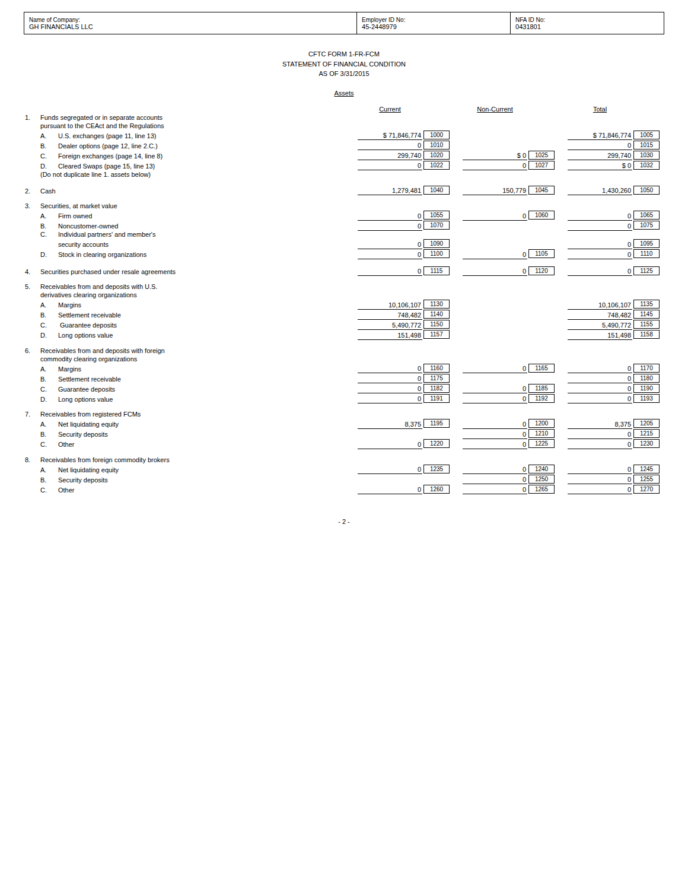| Name of Company: GH FINANCIALS LLC | Employer ID No: 45-2448979 | NFA ID No: 0431801 |
CFTC FORM 1-FR-FCM
STATEMENT OF FINANCIAL CONDITION
AS OF 3/31/2015
Assets
| | | | Current | | | Non-Current | | | Total | |
| 1. | Funds segregated or in separate accounts | | | | | | | | |
| | pursuant to the CEAct and the Regulations | | | | | | | | |
| | A. | U.S. exchanges (page 11, line 13) | $ 71,846,774 | 1000 | | | | | $ 71,846,774 | 1005 |
| | B. | Dealer options (page 12, line 2.C.) | 0 | 1010 | | | | | 0 | 1015 |
| | C. | Foreign exchanges (page 14, line 8) | 299,740 | 1020 | | $ 0 | 1025 | | 299,740 | 1030 |
| | D. | Cleared Swaps (page 15, line 13) | 0 | 1022 | | 0 | 1027 | | $ 0 | 1032 |
| | (Do not duplicate line 1. assets below) | | | | | | | | |
| 2. | Cash | 1,279,481 | 1040 | | 150,779 | 1045 | | 1,430,260 | 1050 |
| 3. | Securities, at market value | | | | | | | | |
| | A. | Firm owned | 0 | 1055 | | 0 | 1060 | | 0 | 1065 |
| | B. | Noncustomer-owned | 0 | 1070 | | | | | 0 | 1075 |
| | C. | Individual partners' and member's | | | | | | | | |
| | | security accounts | 0 | 1090 | | | | | 0 | 1095 |
| | D. | Stock in clearing organizations | 0 | 1100 | | 0 | 1105 | | 0 | 1110 |
| 4. | Securities purchased under resale agreements | 0 | 1115 | | 0 | 1120 | | 0 | 1125 |
| 5. | Receivables from and deposits with U.S. | | | | | | | | |
| | derivatives clearing organizations | | | | | | | | |
| | A. | Margins | 10,106,107 | 1130 | | | | | 10,106,107 | 1135 |
| | B. | Settlement receivable | 748,482 | 1140 | | | | | 748,482 | 1145 |
| | C. | Guarantee deposits | 5,490,772 | 1150 | | | | | 5,490,772 | 1155 |
| | D. | Long options value | 151,498 | 1157 | | | | | 151,498 | 1158 |
| 6. | Receivables from and deposits with foreign | | | | | | | | |
| | commodity clearing organizations | | | | | | | | |
| | A. | Margins | 0 | 1160 | | 0 | 1165 | | 0 | 1170 |
| | B. | Settlement receivable | 0 | 1175 | | | | | 0 | 1180 |
| | C. | Guarantee deposits | 0 | 1182 | | 0 | 1185 | | 0 | 1190 |
| | D. | Long options value | 0 | 1191 | | 0 | 1192 | | 0 | 1193 |
| 7. | Receivables from registered FCMs | | | | | | | | |
| | A. | Net liquidating equity | 8,375 | 1195 | | 0 | 1200 | | 8,375 | 1205 |
| | B. | Security deposits | | | | 0 | 1210 | | 0 | 1215 |
| | C. | Other | 0 | 1220 | | 0 | 1225 | | 0 | 1230 |
| 8. | Receivables from foreign commodity brokers | | | | | | | | |
| | A. | Net liquidating equity | 0 | 1235 | | 0 | 1240 | | 0 | 1245 |
| | B. | Security deposits | | | | 0 | 1250 | | 0 | 1255 |
| | C. | Other | 0 | 1260 | | 0 | 1265 | | 0 | 1270 |
- 2 -